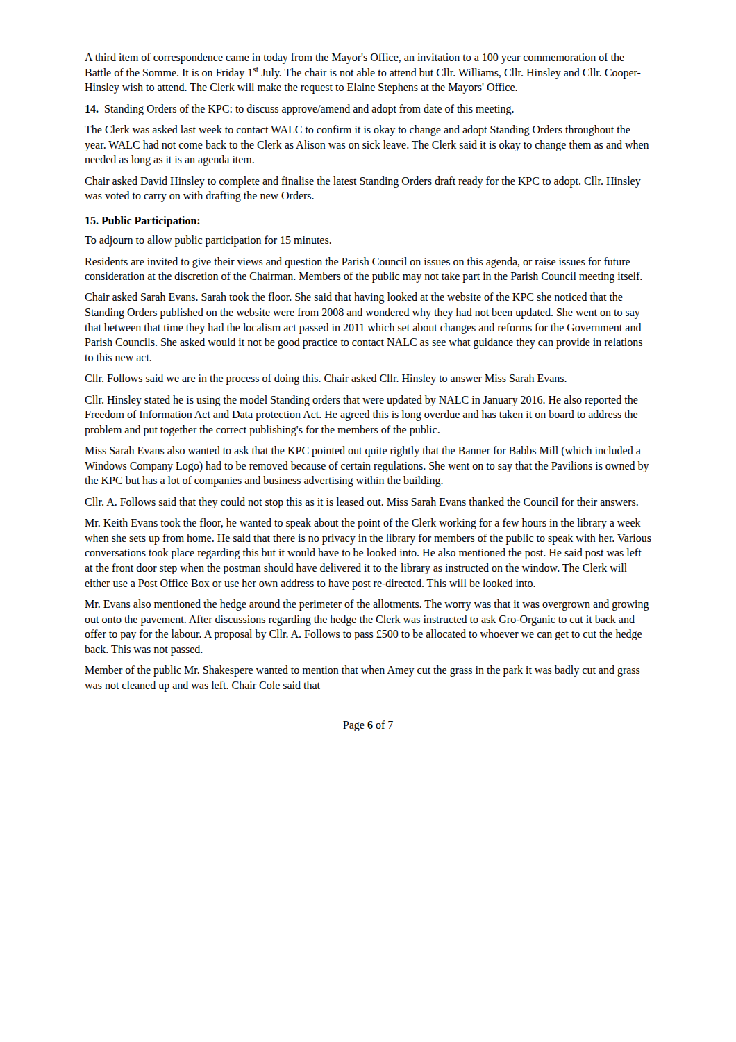A third item of correspondence came in today from the Mayor's Office, an invitation to a 100 year commemoration of the Battle of the Somme. It is on Friday 1st July. The chair is not able to attend but Cllr. Williams, Cllr. Hinsley and Cllr. Cooper-Hinsley wish to attend. The Clerk will make the request to Elaine Stephens at the Mayors' Office.
14. Standing Orders of the KPC: to discuss approve/amend and adopt from date of this meeting.
The Clerk was asked last week to contact WALC to confirm it is okay to change and adopt Standing Orders throughout the year. WALC had not come back to the Clerk as Alison was on sick leave. The Clerk said it is okay to change them as and when needed as long as it is an agenda item.
Chair asked David Hinsley to complete and finalise the latest Standing Orders draft ready for the KPC to adopt. Cllr. Hinsley was voted to carry on with drafting the new Orders.
15. Public Participation:
To adjourn to allow public participation for 15 minutes.
Residents are invited to give their views and question the Parish Council on issues on this agenda, or raise issues for future consideration at the discretion of the Chairman. Members of the public may not take part in the Parish Council meeting itself.
Chair asked Sarah Evans. Sarah took the floor. She said that having looked at the website of the KPC she noticed that the Standing Orders published on the website were from 2008 and wondered why they had not been updated. She went on to say that between that time they had the localism act passed in 2011 which set about changes and reforms for the Government and Parish Councils. She asked would it not be good practice to contact NALC as see what guidance they can provide in relations to this new act.
Cllr. Follows said we are in the process of doing this. Chair asked Cllr. Hinsley to answer Miss Sarah Evans.
Cllr. Hinsley stated he is using the model Standing orders that were updated by NALC in January 2016. He also reported the Freedom of Information Act and Data protection Act. He agreed this is long overdue and has taken it on board to address the problem and put together the correct publishing's for the members of the public.
Miss Sarah Evans also wanted to ask that the KPC pointed out quite rightly that the Banner for Babbs Mill (which included a Windows Company Logo) had to be removed because of certain regulations. She went on to say that the Pavilions is owned by the KPC but has a lot of companies and business advertising within the building.
Cllr. A. Follows said that they could not stop this as it is leased out. Miss Sarah Evans thanked the Council for their answers.
Mr. Keith Evans took the floor, he wanted to speak about the point of the Clerk working for a few hours in the library a week when she sets up from home. He said that there is no privacy in the library for members of the public to speak with her. Various conversations took place regarding this but it would have to be looked into. He also mentioned the post. He said post was left at the front door step when the postman should have delivered it to the library as instructed on the window. The Clerk will either use a Post Office Box or use her own address to have post re-directed. This will be looked into.
Mr. Evans also mentioned the hedge around the perimeter of the allotments. The worry was that it was overgrown and growing out onto the pavement. After discussions regarding the hedge the Clerk was instructed to ask Gro-Organic to cut it back and offer to pay for the labour. A proposal by Cllr. A. Follows to pass £500 to be allocated to whoever we can get to cut the hedge back. This was not passed.
Member of the public Mr. Shakespere wanted to mention that when Amey cut the grass in the park it was badly cut and grass was not cleaned up and was left. Chair Cole said that
Page 6 of 7